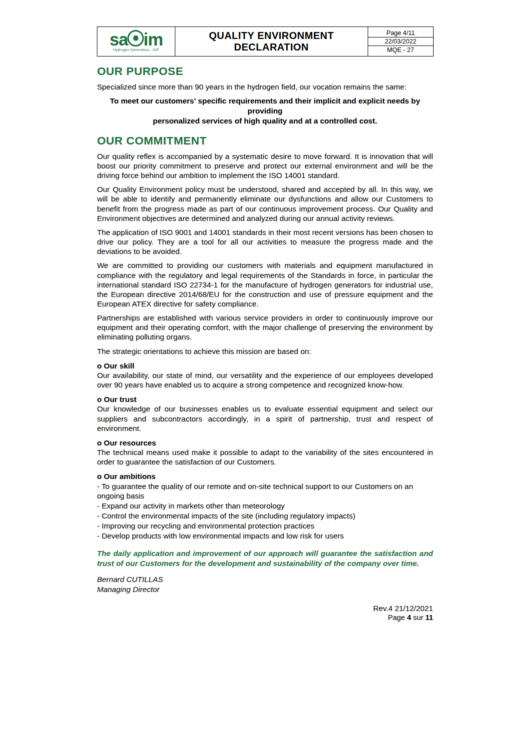sa im
Hydrogen Generators - GIP
QUALITY ENVIRONMENT DECLARATION
| Page 4/11 |
| 22/03/2022 |
| MQE - 27 |
OUR PURPOSE
Specialized since more than 90 years in the hydrogen field, our vocation remains the same:
To meet our customers' specific requirements and their implicit and explicit needs by providing
personalized services of high quality and at a controlled cost.
OUR COMMITMENT
Our quality reflex is accompanied by a systematic desire to move forward. It is innovation that will boost our priority commitment to preserve and protect our external environment and will be the driving force behind our ambition to implement the ISO 14001 standard.
Our Quality Environment policy must be understood, shared and accepted by all. In this way, we will be able to identify and permanently eliminate our dysfunctions and allow our Customers to benefit from the progress made as part of our continuous improvement process. Our Quality and Environment objectives are determined and analyzed during our annual activity reviews.
The application of ISO 9001 and 14001 standards in their most recent versions has been chosen to drive our policy. They are a tool for all our activities to measure the progress made and the deviations to be avoided.
We are committed to providing our customers with materials and equipment manufactured in compliance with the regulatory and legal requirements of the Standards in force, in particular the international standard ISO 22734-1 for the manufacture of hydrogen generators for industrial use, the European directive 2014/68/EU for the construction and use of pressure equipment and the European ATEX directive for safety compliance.
Partnerships are established with various service providers in order to continuously improve our equipment and their operating comfort, with the major challenge of preserving the environment by eliminating polluting organs.
The strategic orientations to achieve this mission are based on:
o Our skill
Our availability, our state of mind, our versatility and the experience of our employees developed over 90 years have enabled us to acquire a strong competence and recognized know-how.
o Our trust
Our knowledge of our businesses enables us to evaluate essential equipment and select our suppliers and subcontractors accordingly, in a spirit of partnership, trust and respect of environment.
o Our resources
The technical means used make it possible to adapt to the variability of the sites encountered in order to guarantee the satisfaction of our Customers.
o Our ambitions
- To guarantee the quality of our remote and on-site technical support to our Customers on an ongoing basis
- Expand our activity in markets other than meteorology
- Control the environmental impacts of the site (including regulatory impacts)
- Improving our recycling and environmental protection practices
- Develop products with low environmental impacts and low risk for users
The daily application and improvement of our approach will guarantee the satisfaction and trust of our Customers for the development and sustainability of the company over time.
Bernard CUTILLAS
Managing Director
Rev.4 21/12/2021
Page 4 sur 11